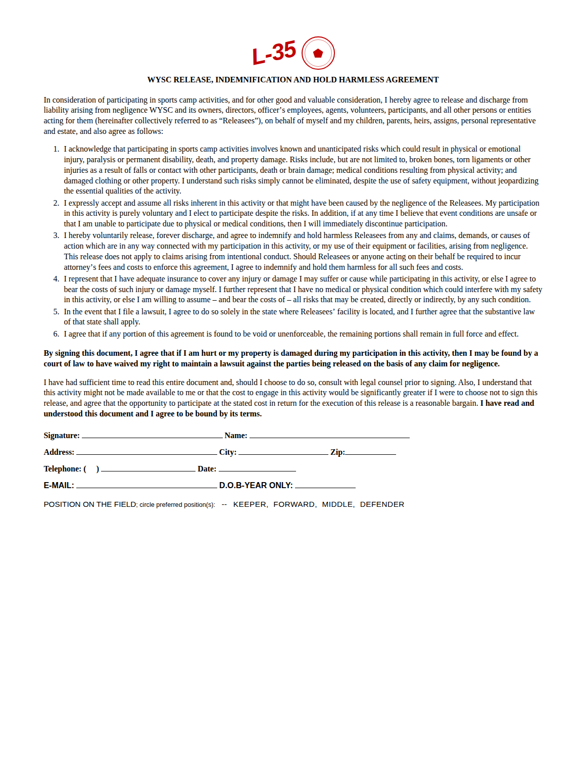L-35
WYSC RELEASE, INDEMNIFICATION AND HOLD HARMLESS AGREEMENT
In consideration of participating in sports camp activities, and for other good and valuable consideration, I hereby agree to release and discharge from liability arising from negligence WYSC and its owners, directors, officerʼs employees, agents, volunteers, participants, and all other persons or entities acting for them (hereinafter collectively referred to as “Releasees”), on behalf of myself and my children, parents, heirs, assigns, personal representative and estate, and also agree as follows:
I acknowledge that participating in sports camp activities involves known and unanticipated risks which could result in physical or emotional injury, paralysis or permanent disability, death, and property damage. Risks include, but are not limited to, broken bones, torn ligaments or other injuries as a result of falls or contact with other participants, death or brain damage; medical conditions resulting from physical activity; and damaged clothing or other property. I understand such risks simply cannot be eliminated, despite the use of safety equipment, without jeopardizing the essential qualities of the activity.
I expressly accept and assume all risks inherent in this activity or that might have been caused by the negligence of the Releasees. My participation in this activity is purely voluntary and I elect to participate despite the risks. In addition, if at any time I believe that event conditions are unsafe or that I am unable to participate due to physical or medical conditions, then I will immediately discontinue participation.
I hereby voluntarily release, forever discharge, and agree to indemnify and hold harmless Releasees from any and claims, demands, or causes of action which are in any way connected with my participation in this activity, or my use of their equipment or facilities, arising from negligence. This release does not apply to claims arising from intentional conduct. Should Releasees or anyone acting on their behalf be required to incur attorneyʼs fees and costs to enforce this agreement, I agree to indemnify and hold them harmless for all such fees and costs.
I represent that I have adequate insurance to cover any injury or damage I may suffer or cause while participating in this activity, or else I agree to bear the costs of such injury or damage myself. I further represent that I have no medical or physical condition which could interfere with my safety in this activity, or else I am willing to assume – and bear the costs of – all risks that may be created, directly or indirectly, by any such condition.
In the event that I file a lawsuit, I agree to do so solely in the state where Releaseesʼ facility is located, and I further agree that the substantive law of that state shall apply.
I agree that if any portion of this agreement is found to be void or unenforceable, the remaining portions shall remain in full force and effect.
By signing this document, I agree that if I am hurt or my property is damaged during my participation in this activity, then I may be found by a court of law to have waived my right to maintain a lawsuit against the parties being released on the basis of any claim for negligence.
I have had sufficient time to read this entire document and, should I choose to do so, consult with legal counsel prior to signing. Also, I understand that this activity might not be made available to me or that the cost to engage in this activity would be significantly greater if I were to choose not to sign this release, and agree that the opportunity to participate at the stated cost in return for the execution of this release is a reasonable bargain. I have read and understood this document and I agree to be bound by its terms.
Signature: Name:
Address: City: Zip:
Telephone: ( ) Date:
E-MAIL: D.O.B-YEAR ONLY:
POSITION ON THE FIELD; circle preferred position(s): -- KEEPER, FORWARD, MIDDLE, DEFENDER